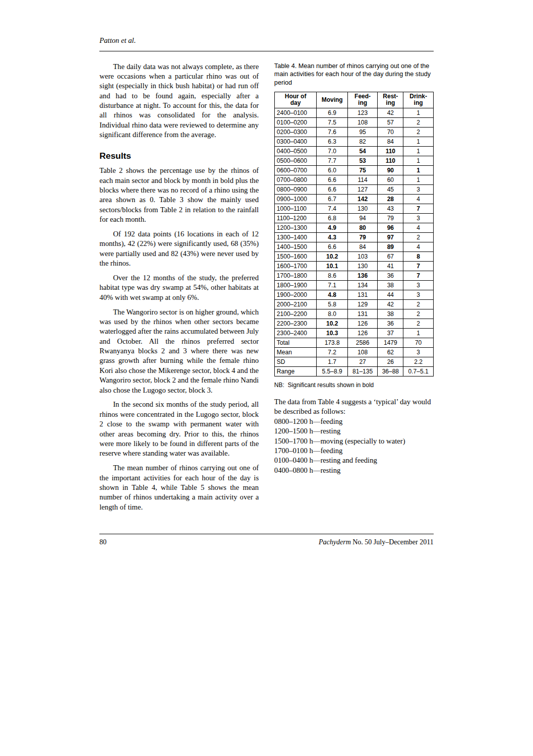Patton et al.
The daily data was not always complete, as there were occasions when a particular rhino was out of sight (especially in thick bush habitat) or had run off and had to be found again, especially after a disturbance at night. To account for this, the data for all rhinos was consolidated for the analysis. Individual rhino data were reviewed to determine any significant difference from the average.
Results
Table 2 shows the percentage use by the rhinos of each main sector and block by month in bold plus the blocks where there was no record of a rhino using the area shown as 0. Table 3 show the mainly used sectors/blocks from Table 2 in relation to the rainfall for each month.
Of 192 data points (16 locations in each of 12 months), 42 (22%) were significantly used, 68 (35%) were partially used and 82 (43%) were never used by the rhinos.
Over the 12 months of the study, the preferred habitat type was dry swamp at 54%, other habitats at 40% with wet swamp at only 6%.
The Wangoriro sector is on higher ground, which was used by the rhinos when other sectors became waterlogged after the rains accumulated between July and October. All the rhinos preferred sector Rwanyanya blocks 2 and 3 where there was new grass growth after burning while the female rhino Kori also chose the Mikerenge sector, block 4 and the Wangoriro sector, block 2 and the female rhino Nandi also chose the Lugogo sector, block 3.
In the second six months of the study period, all rhinos were concentrated in the Lugogo sector, block 2 close to the swamp with permanent water with other areas becoming dry. Prior to this, the rhinos were more likely to be found in different parts of the reserve where standing water was available.
The mean number of rhinos carrying out one of the important activities for each hour of the day is shown in Table 4, while Table 5 shows the mean number of rhinos undertaking a main activity over a length of time.
Table 4. Mean number of rhinos carrying out one of the main activities for each hour of the day during the study period
| Hour of day | Moving | Feed- ing | Rest- ing | Drink- ing |
| --- | --- | --- | --- | --- |
| 2400–0100 | 6.9 | 123 | 42 | 1 |
| 0100–0200 | 7.5 | 108 | 57 | 2 |
| 0200–0300 | 7.6 | 95 | 70 | 2 |
| 0300–0400 | 6.3 | 82 | 84 | 1 |
| 0400–0500 | 7.0 | 54 | 110 | 1 |
| 0500–0600 | 7.7 | 53 | 110 | 1 |
| 0600–0700 | 6.0 | 75 | 90 | 1 |
| 0700–0800 | 6.6 | 114 | 60 | 1 |
| 0800–0900 | 6.6 | 127 | 45 | 3 |
| 0900–1000 | 6.7 | 142 | 28 | 4 |
| 1000–1100 | 7.4 | 130 | 43 | 7 |
| 1100–1200 | 6.8 | 94 | 79 | 3 |
| 1200–1300 | 4.9 | 80 | 96 | 4 |
| 1300–1400 | 4.3 | 79 | 97 | 2 |
| 1400–1500 | 6.6 | 84 | 89 | 4 |
| 1500–1600 | 10.2 | 103 | 67 | 8 |
| 1600–1700 | 10.1 | 130 | 41 | 7 |
| 1700–1800 | 8.6 | 136 | 36 | 7 |
| 1800–1900 | 7.1 | 134 | 38 | 3 |
| 1900–2000 | 4.8 | 131 | 44 | 3 |
| 2000–2100 | 5.8 | 129 | 42 | 2 |
| 2100–2200 | 8.0 | 131 | 38 | 2 |
| 2200–2300 | 10.2 | 126 | 36 | 2 |
| 2300–2400 | 10.3 | 126 | 37 | 1 |
| Total | 173.8 | 2586 | 1479 | 70 |
| Mean | 7.2 | 108 | 62 | 3 |
| SD | 1.7 | 27 | 26 | 2.2 |
| Range | 5.5–8.9 | 81–135 | 36–88 | 0.7–5.1 |
NB: Significant results shown in bold
The data from Table 4 suggests a ‘typical’ day would be described as follows:
0800–1200 h—feeding
1200–1500 h—resting
1500–1700 h—moving (especially to water)
1700–0100 h—feeding
0100–0400 h—resting and feeding
0400–0800 h—resting
80
Pachyderm No. 50 July–December 2011